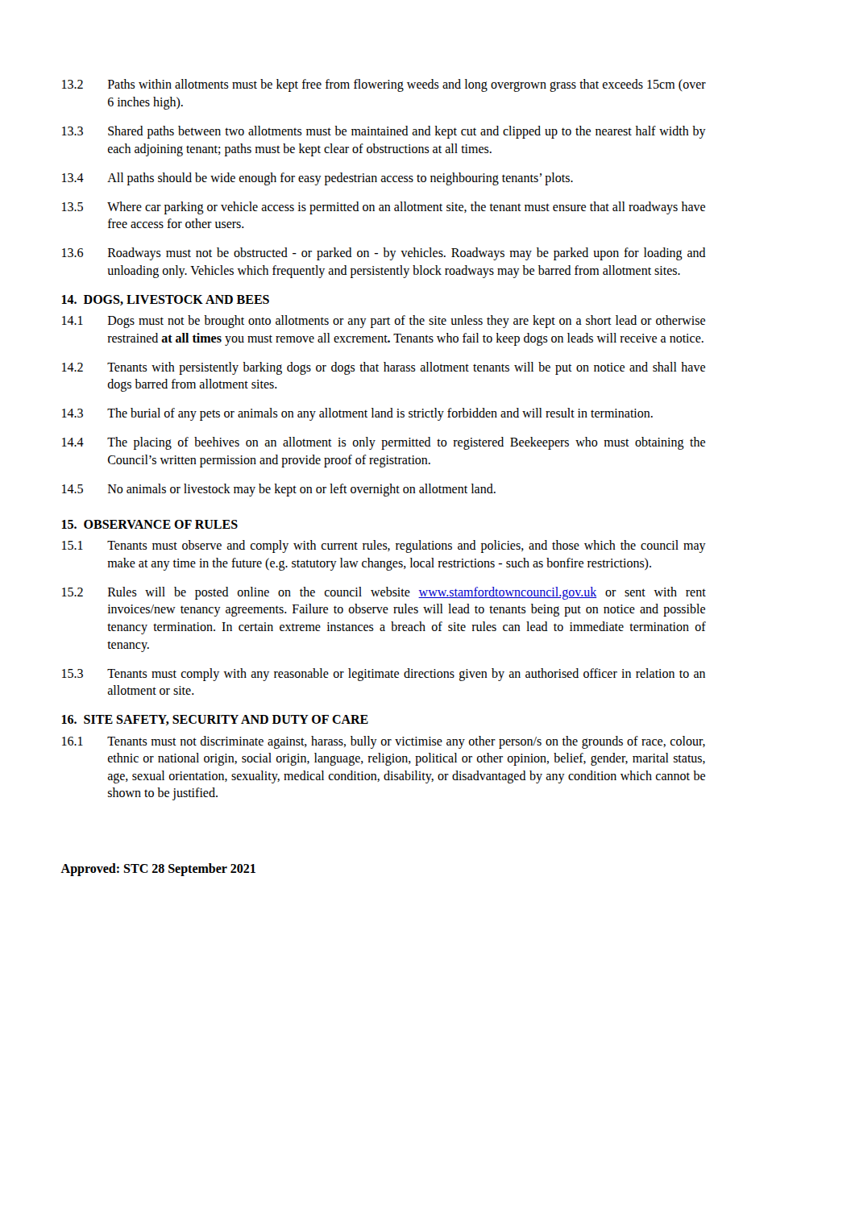13.2
Paths within allotments must be kept free from flowering weeds and long overgrown grass that exceeds 15cm (over 6 inches high).
13.3
Shared paths between two allotments must be maintained and kept cut and clipped up to the nearest half width by each adjoining tenant; paths must be kept clear of obstructions at all times.
13.4
All paths should be wide enough for easy pedestrian access to neighbouring tenants’ plots.
13.5
Where car parking or vehicle access is permitted on an allotment site, the tenant must ensure that all roadways have free access for other users.
13.6
Roadways must not be obstructed - or parked on - by vehicles. Roadways may be parked upon for loading and unloading only. Vehicles which frequently and persistently block roadways may be barred from allotment sites.
14. DOGS, LIVESTOCK AND BEES
14.1
Dogs must not be brought onto allotments or any part of the site unless they are kept on a short lead or otherwise restrained at all times you must remove all excrement. Tenants who fail to keep dogs on leads will receive a notice.
14.2
Tenants with persistently barking dogs or dogs that harass allotment tenants will be put on notice and shall have dogs barred from allotment sites.
14.3
The burial of any pets or animals on any allotment land is strictly forbidden and will result in termination.
14.4
The placing of beehives on an allotment is only permitted to registered Beekeepers who must obtaining the Council’s written permission and provide proof of registration.
14.5
No animals or livestock may be kept on or left overnight on allotment land.
15. OBSERVANCE OF RULES
15.1
Tenants must observe and comply with current rules, regulations and policies, and those which the council may make at any time in the future (e.g. statutory law changes, local restrictions - such as bonfire restrictions).
15.2
Rules will be posted online on the council website www.stamfordtowncouncil.gov.uk or sent with rent invoices/new tenancy agreements. Failure to observe rules will lead to tenants being put on notice and possible tenancy termination. In certain extreme instances a breach of site rules can lead to immediate termination of tenancy.
15.3
Tenants must comply with any reasonable or legitimate directions given by an authorised officer in relation to an allotment or site.
16. SITE SAFETY, SECURITY AND DUTY OF CARE
16.1
Tenants must not discriminate against, harass, bully or victimise any other person/s on the grounds of race, colour, ethnic or national origin, social origin, language, religion, political or other opinion, belief, gender, marital status, age, sexual orientation, sexuality, medical condition, disability, or disadvantaged by any condition which cannot be shown to be justified.
Approved: STC 28 September 2021